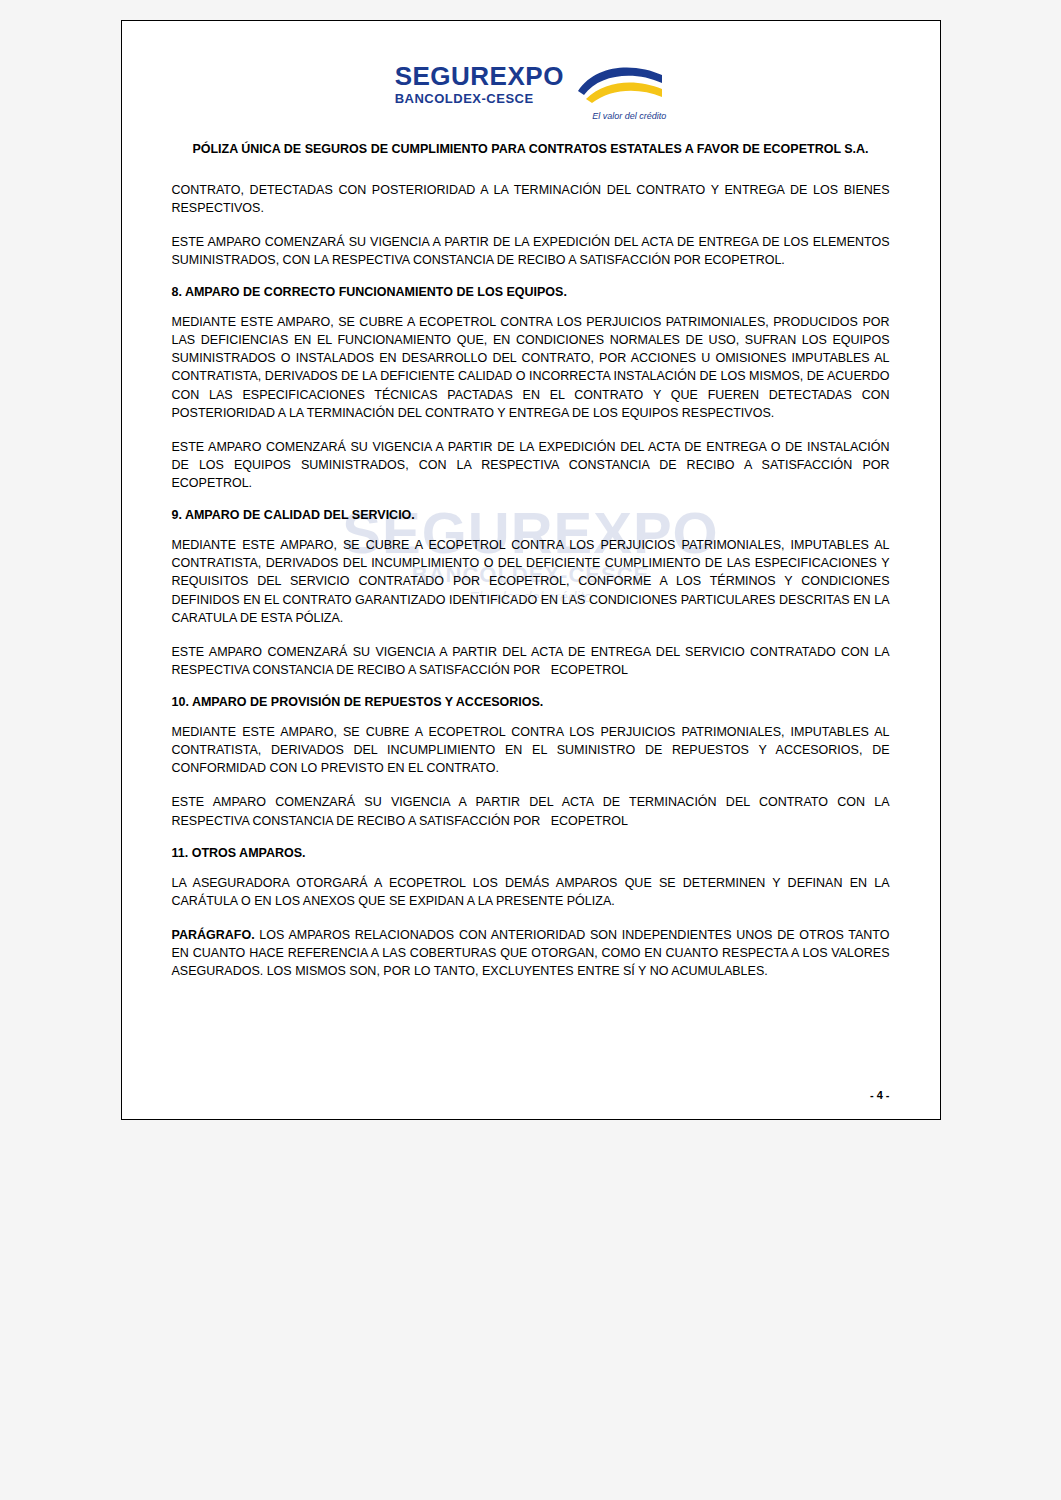SEGUREXPO
BANCOLDEX-CESCE
El valor del crédito
SEGUREXPO
BANCOLDEX-CESCE
El valor del crédito
PÓLIZA ÚNICA DE SEGUROS DE CUMPLIMIENTO PARA CONTRATOS ESTATALES A FAVOR DE ECOPETROL S.A.
CONTRATO, DETECTADAS CON POSTERIORIDAD A LA TERMINACIÓN DEL CONTRATO Y ENTREGA DE LOS BIENES RESPECTIVOS.
ESTE AMPARO COMENZARÁ SU VIGENCIA A PARTIR DE LA EXPEDICIÓN DEL ACTA DE ENTREGA DE LOS ELEMENTOS SUMINISTRADOS, CON LA RESPECTIVA CONSTANCIA DE RECIBO A SATISFACCIÓN POR ECOPETROL.
8. AMPARO DE CORRECTO FUNCIONAMIENTO DE LOS EQUIPOS.
MEDIANTE ESTE AMPARO, SE CUBRE A ECOPETROL CONTRA LOS PERJUICIOS PATRIMONIALES, PRODUCIDOS POR LAS DEFICIENCIAS EN EL FUNCIONAMIENTO QUE, EN CONDICIONES NORMALES DE USO, SUFRAN LOS EQUIPOS SUMINISTRADOS O INSTALADOS EN DESARROLLO DEL CONTRATO, POR ACCIONES U OMISIONES IMPUTABLES AL CONTRATISTA, DERIVADOS DE LA DEFICIENTE CALIDAD O INCORRECTA INSTALACIÓN DE LOS MISMOS, DE ACUERDO CON LAS ESPECIFICACIONES TÉCNICAS PACTADAS EN EL CONTRATO Y QUE FUEREN DETECTADAS CON POSTERIORIDAD A LA TERMINACIÓN DEL CONTRATO Y ENTREGA DE LOS EQUIPOS RESPECTIVOS.
ESTE AMPARO COMENZARÁ SU VIGENCIA A PARTIR DE LA EXPEDICIÓN DEL ACTA DE ENTREGA O DE INSTALACIÓN DE LOS EQUIPOS SUMINISTRADOS, CON LA RESPECTIVA CONSTANCIA DE RECIBO A SATISFACCIÓN POR ECOPETROL.
9. AMPARO DE CALIDAD DEL SERVICIO.
MEDIANTE ESTE AMPARO, SE CUBRE A ECOPETROL CONTRA LOS PERJUICIOS PATRIMONIALES, IMPUTABLES AL CONTRATISTA, DERIVADOS DEL INCUMPLIMIENTO O DEL DEFICIENTE CUMPLIMIENTO DE LAS ESPECIFICACIONES Y REQUISITOS DEL SERVICIO CONTRATADO POR ECOPETROL, CONFORME A LOS TÉRMINOS Y CONDICIONES DEFINIDOS EN EL CONTRATO GARANTIZADO IDENTIFICADO EN LAS CONDICIONES PARTICULARES DESCRITAS EN LA CARATULA DE ESTA PÓLIZA.
ESTE AMPARO COMENZARÁ SU VIGENCIA A PARTIR DEL ACTA DE ENTREGA DEL SERVICIO CONTRATADO CON LA RESPECTIVA CONSTANCIA DE RECIBO A SATISFACCIÓN POR ECOPETROL
10. AMPARO DE PROVISIÓN DE REPUESTOS Y ACCESORIOS.
MEDIANTE ESTE AMPARO, SE CUBRE A ECOPETROL CONTRA LOS PERJUICIOS PATRIMONIALES, IMPUTABLES AL CONTRATISTA, DERIVADOS DEL INCUMPLIMIENTO EN EL SUMINISTRO DE REPUESTOS Y ACCESORIOS, DE CONFORMIDAD CON LO PREVISTO EN EL CONTRATO.
ESTE AMPARO COMENZARÁ SU VIGENCIA A PARTIR DEL ACTA DE TERMINACIÓN DEL CONTRATO CON LA RESPECTIVA CONSTANCIA DE RECIBO A SATISFACCIÓN POR ECOPETROL
11. OTROS AMPAROS.
LA ASEGURADORA OTORGARÁ A ECOPETROL LOS DEMÁS AMPAROS QUE SE DETERMINEN Y DEFINAN EN LA CARÁTULA O EN LOS ANEXOS QUE SE EXPIDAN A LA PRESENTE PÓLIZA.
PARÁGRAFO. LOS AMPAROS RELACIONADOS CON ANTERIORIDAD SON INDEPENDIENTES UNOS DE OTROS TANTO EN CUANTO HACE REFERENCIA A LAS COBERTURAS QUE OTORGAN, COMO EN CUANTO RESPECTA A LOS VALORES ASEGURADOS. LOS MISMOS SON, POR LO TANTO, EXCLUYENTES ENTRE SÍ Y NO ACUMULABLES.
- 4 -